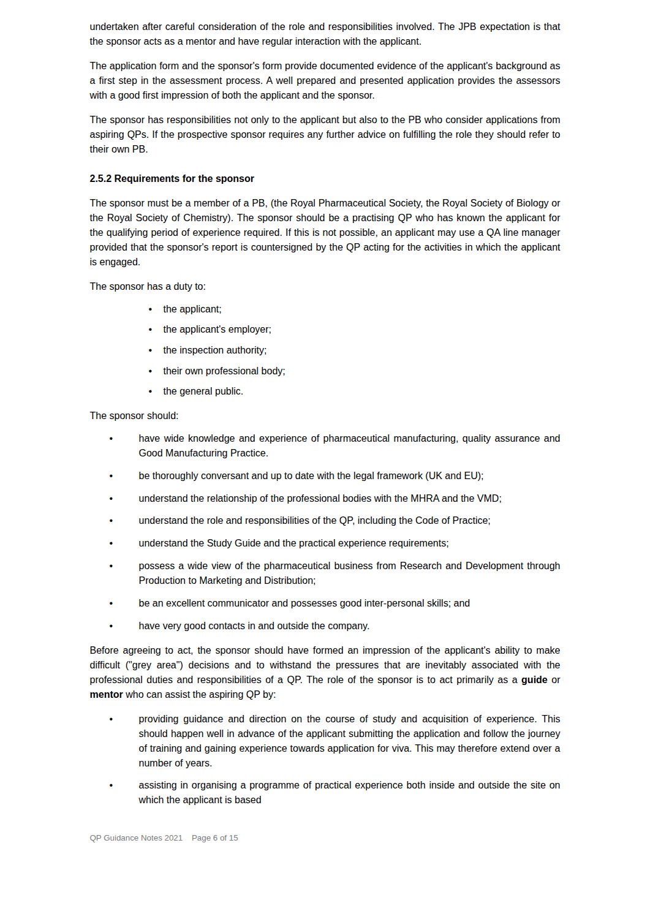undertaken after careful consideration of the role and responsibilities involved. The JPB expectation is that the sponsor acts as a mentor and have regular interaction with the applicant.
The application form and the sponsor's form provide documented evidence of the applicant's background as a first step in the assessment process. A well prepared and presented application provides the assessors with a good first impression of both the applicant and the sponsor.
The sponsor has responsibilities not only to the applicant but also to the PB who consider applications from aspiring QPs. If the prospective sponsor requires any further advice on fulfilling the role they should refer to their own PB.
2.5.2 Requirements for the sponsor
The sponsor must be a member of a PB, (the Royal Pharmaceutical Society, the Royal Society of Biology or the Royal Society of Chemistry). The sponsor should be a practising QP who has known the applicant for the qualifying period of experience required. If this is not possible, an applicant may use a QA line manager provided that the sponsor's report is countersigned by the QP acting for the activities in which the applicant is engaged.
The sponsor has a duty to:
the applicant;
the applicant's employer;
the inspection authority;
their own professional body;
the general public.
The sponsor should:
have wide knowledge and experience of pharmaceutical manufacturing, quality assurance and Good Manufacturing Practice.
be thoroughly conversant and up to date with the legal framework (UK and EU);
understand the relationship of the professional bodies with the MHRA and the VMD;
understand the role and responsibilities of the QP, including the Code of Practice;
understand the Study Guide and the practical experience requirements;
possess a wide view of the pharmaceutical business from Research and Development through Production to Marketing and Distribution;
be an excellent communicator and possesses good inter-personal skills; and
have very good contacts in and outside the company.
Before agreeing to act, the sponsor should have formed an impression of the applicant's ability to make difficult ("grey area") decisions and to withstand the pressures that are inevitably associated with the professional duties and responsibilities of a QP. The role of the sponsor is to act primarily as a guide or mentor who can assist the aspiring QP by:
providing guidance and direction on the course of study and acquisition of experience. This should happen well in advance of the applicant submitting the application and follow the journey of training and gaining experience towards application for viva. This may therefore extend over a number of years.
assisting in organising a programme of practical experience both inside and outside the site on which the applicant is based
QP Guidance Notes 2021 Page 6 of 15